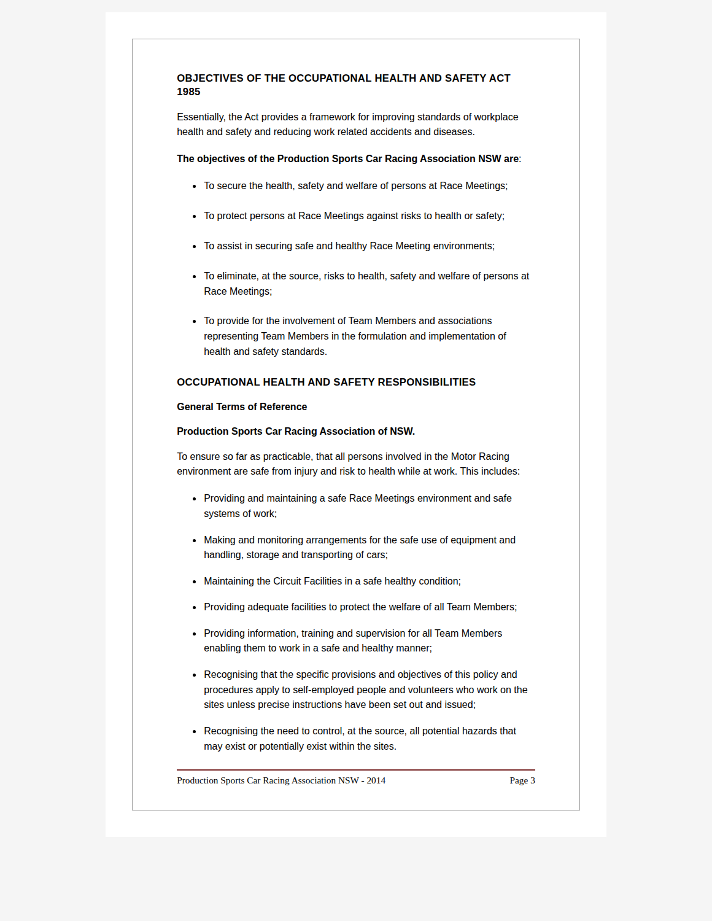OBJECTIVES OF THE OCCUPATIONAL HEALTH AND SAFETY ACT 1985
Essentially, the Act provides a framework for improving standards of workplace health and safety and reducing work related accidents and diseases.
The objectives of the Production Sports Car Racing Association NSW are:
To secure the health, safety and welfare of persons at Race Meetings;
To protect persons at Race Meetings against risks to health or safety;
To assist in securing safe and healthy Race Meeting environments;
To eliminate, at the source, risks to health, safety and welfare of persons at Race Meetings;
To provide for the involvement of Team Members and associations representing Team Members in the formulation and implementation of health and safety standards.
OCCUPATIONAL HEALTH AND SAFETY RESPONSIBILITIES
General Terms of Reference
Production Sports Car Racing Association of NSW.
To ensure so far as practicable, that all persons involved in the Motor Racing environment are safe from injury and risk to health while at work. This includes:
Providing and maintaining a safe Race Meetings environment and safe systems of work;
Making and monitoring arrangements for the safe use of equipment and handling, storage and transporting of cars;
Maintaining the Circuit Facilities in a safe healthy condition;
Providing adequate facilities to protect the welfare of all Team Members;
Providing information, training and supervision for all Team Members enabling them to work in a safe and healthy manner;
Recognising that the specific provisions and objectives of this policy and procedures apply to self-employed people and volunteers who work on the sites unless precise instructions have been set out and issued;
Recognising the need to control, at the source, all potential hazards that may exist or potentially exist within the sites.
Production Sports Car Racing Association NSW - 2014 Page 3